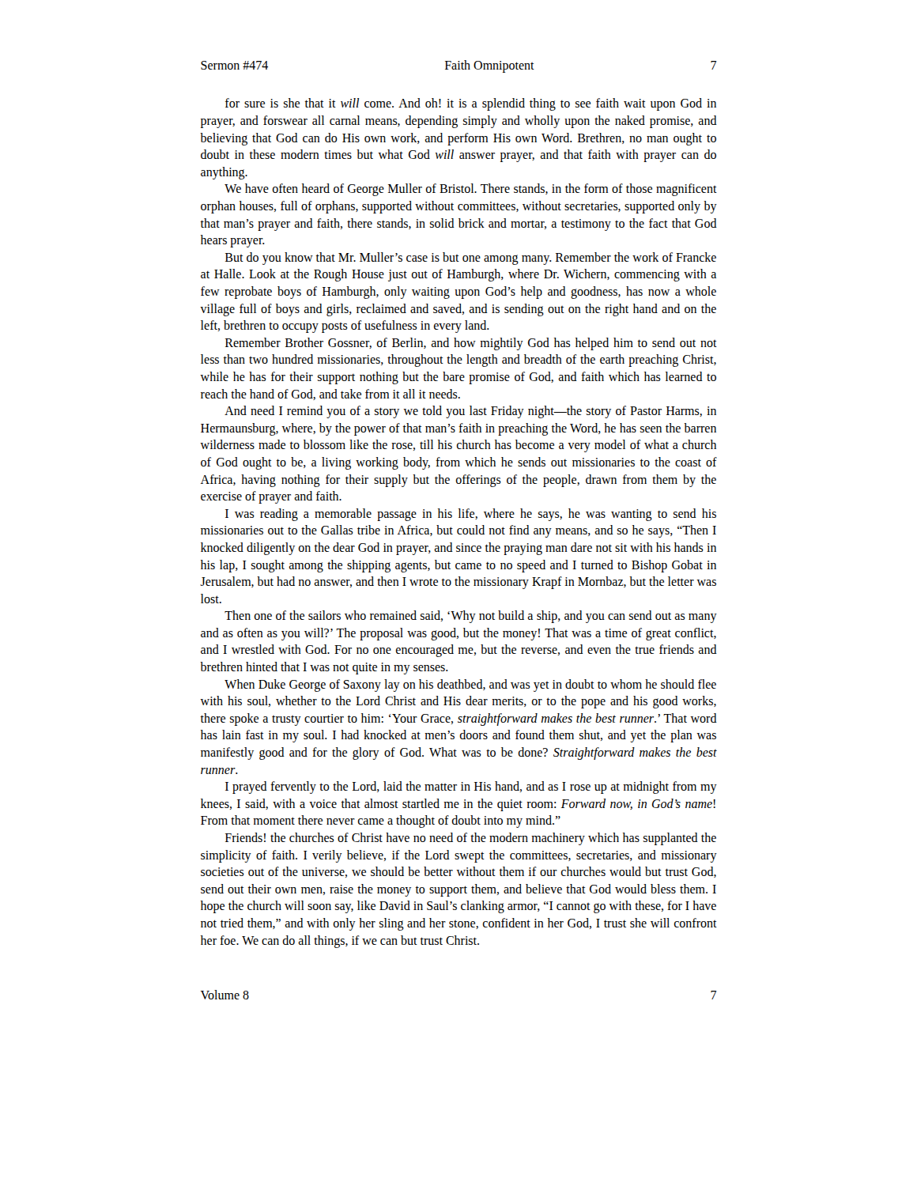Sermon #474
Faith Omnipotent
7
for sure is she that it will come. And oh! it is a splendid thing to see faith wait upon God in prayer, and forswear all carnal means, depending simply and wholly upon the naked promise, and believing that God can do His own work, and perform His own Word. Brethren, no man ought to doubt in these modern times but what God will answer prayer, and that faith with prayer can do anything.
We have often heard of George Muller of Bristol. There stands, in the form of those magnificent orphan houses, full of orphans, supported without committees, without secretaries, supported only by that man’s prayer and faith, there stands, in solid brick and mortar, a testimony to the fact that God hears prayer.
But do you know that Mr. Muller’s case is but one among many. Remember the work of Francke at Halle. Look at the Rough House just out of Hamburgh, where Dr. Wichern, commencing with a few reprobate boys of Hamburgh, only waiting upon God’s help and goodness, has now a whole village full of boys and girls, reclaimed and saved, and is sending out on the right hand and on the left, brethren to occupy posts of usefulness in every land.
Remember Brother Gossner, of Berlin, and how mightily God has helped him to send out not less than two hundred missionaries, throughout the length and breadth of the earth preaching Christ, while he has for their support nothing but the bare promise of God, and faith which has learned to reach the hand of God, and take from it all it needs.
And need I remind you of a story we told you last Friday night—the story of Pastor Harms, in Hermaunsburg, where, by the power of that man’s faith in preaching the Word, he has seen the barren wilderness made to blossom like the rose, till his church has become a very model of what a church of God ought to be, a living working body, from which he sends out missionaries to the coast of Africa, having nothing for their supply but the offerings of the people, drawn from them by the exercise of prayer and faith.
I was reading a memorable passage in his life, where he says, he was wanting to send his missionaries out to the Gallas tribe in Africa, but could not find any means, and so he says, “Then I knocked diligently on the dear God in prayer, and since the praying man dare not sit with his hands in his lap, I sought among the shipping agents, but came to no speed and I turned to Bishop Gobat in Jerusalem, but had no answer, and then I wrote to the missionary Krapf in Mornbaz, but the letter was lost.
Then one of the sailors who remained said, ‘Why not build a ship, and you can send out as many and as often as you will?’ The proposal was good, but the money! That was a time of great conflict, and I wrestled with God. For no one encouraged me, but the reverse, and even the true friends and brethren hinted that I was not quite in my senses.
When Duke George of Saxony lay on his deathbed, and was yet in doubt to whom he should flee with his soul, whether to the Lord Christ and His dear merits, or to the pope and his good works, there spoke a trusty courtier to him: ‘Your Grace, straightforward makes the best runner.’ That word has lain fast in my soul. I had knocked at men’s doors and found them shut, and yet the plan was manifestly good and for the glory of God. What was to be done? Straightforward makes the best runner.
I prayed fervently to the Lord, laid the matter in His hand, and as I rose up at midnight from my knees, I said, with a voice that almost startled me in the quiet room: Forward now, in God’s name! From that moment there never came a thought of doubt into my mind.”
Friends! the churches of Christ have no need of the modern machinery which has supplanted the simplicity of faith. I verily believe, if the Lord swept the committees, secretaries, and missionary societies out of the universe, we should be better without them if our churches would but trust God, send out their own men, raise the money to support them, and believe that God would bless them. I hope the church will soon say, like David in Saul’s clanking armor, “I cannot go with these, for I have not tried them,” and with only her sling and her stone, confident in her God, I trust she will confront her foe. We can do all things, if we can but trust Christ.
Volume 8
7